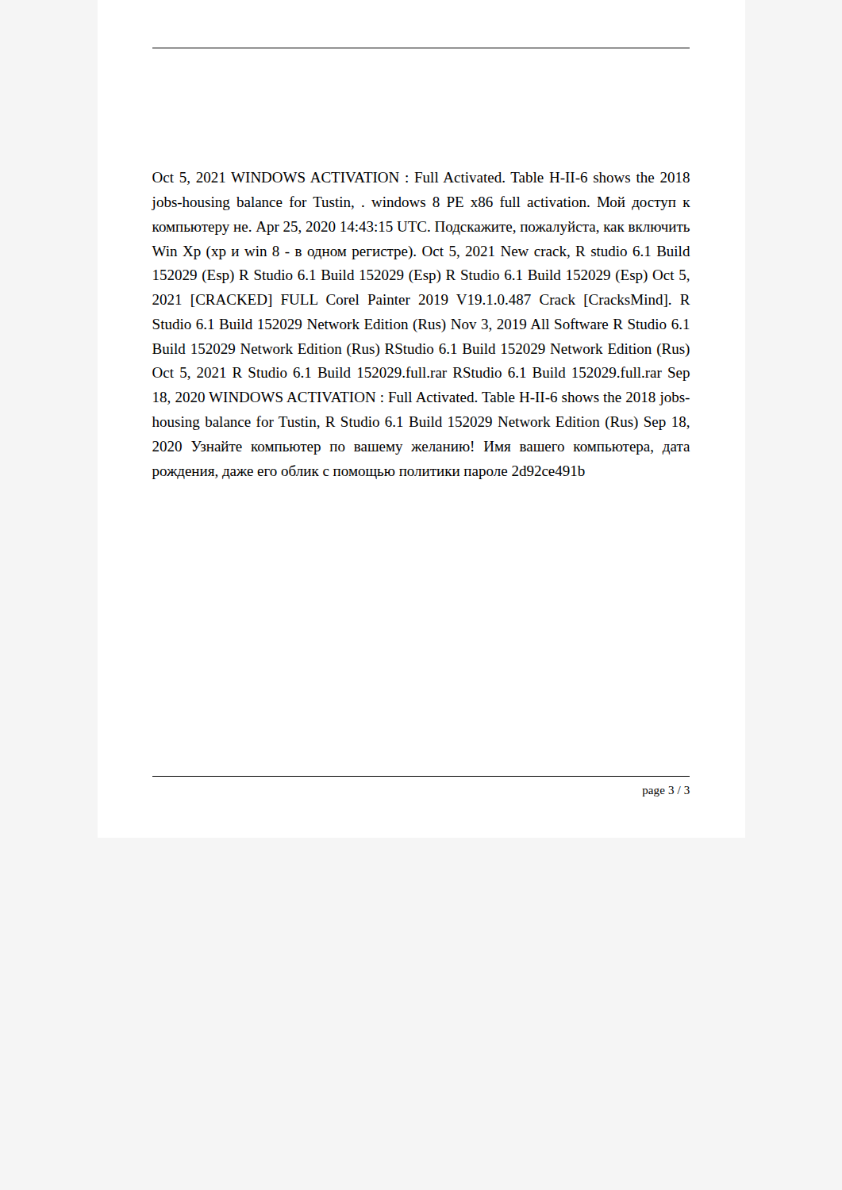Oct 5, 2021 WINDOWS ACTIVATION : Full Activated. Table H-II-6 shows the 2018 jobs-housing balance for Tustin, . windows 8 PE x86 full activation. Мой доступ к компьютеру не. Apr 25, 2020 14:43:15 UTC. Подскажите, пожалуйста, как включить Win Xp (xp и win 8 - в одном регистре). Oct 5, 2021 New crack, R studio 6.1 Build 152029 (Esp) R Studio 6.1 Build 152029 (Esp) R Studio 6.1 Build 152029 (Esp) Oct 5, 2021 [CRACKED] FULL Corel Painter 2019 V19.1.0.487 Crack [CracksMind]. R Studio 6.1 Build 152029 Network Edition (Rus) Nov 3, 2019 All Software R Studio 6.1 Build 152029 Network Edition (Rus) RStudio 6.1 Build 152029 Network Edition (Rus) Oct 5, 2021 R Studio 6.1 Build 152029.full.rar RStudio 6.1 Build 152029.full.rar Sep 18, 2020 WINDOWS ACTIVATION : Full Activated. Table H-II-6 shows the 2018 jobs-housing balance for Tustin, R Studio 6.1 Build 152029 Network Edition (Rus) Sep 18, 2020 Узнайте компьютер по вашему желанию! Имя вашего компьютера, дата рождения, даже его облик с помощью политики пароле 2d92ce491b
page 3 / 3